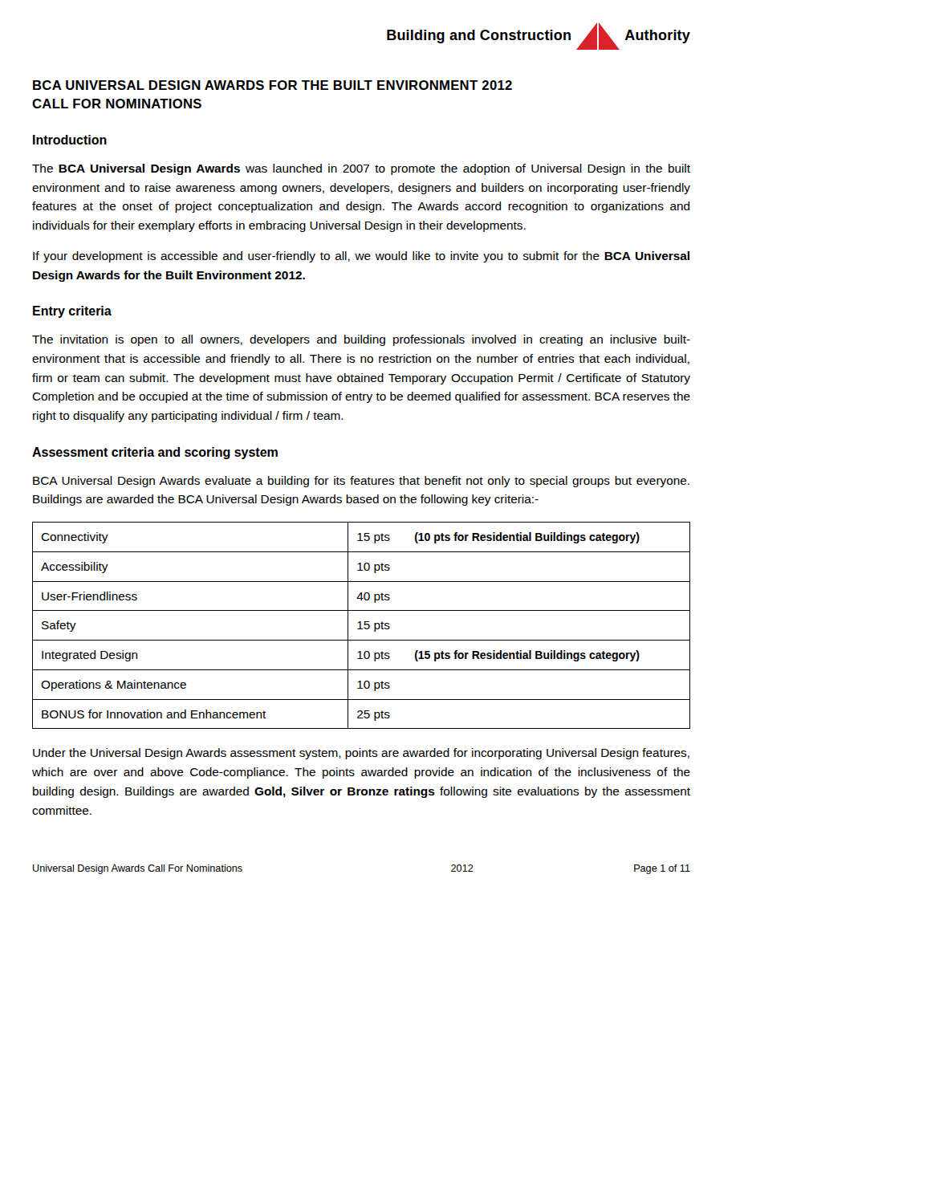Building and Construction Authority
BCA UNIVERSAL DESIGN AWARDS FOR THE BUILT ENVIRONMENT 2012 CALL FOR NOMINATIONS
Introduction
The BCA Universal Design Awards was launched in 2007 to promote the adoption of Universal Design in the built environment and to raise awareness among owners, developers, designers and builders on incorporating user-friendly features at the onset of project conceptualization and design. The Awards accord recognition to organizations and individuals for their exemplary efforts in embracing Universal Design in their developments.
If your development is accessible and user-friendly to all, we would like to invite you to submit for the BCA Universal Design Awards for the Built Environment 2012.
Entry criteria
The invitation is open to all owners, developers and building professionals involved in creating an inclusive built-environment that is accessible and friendly to all. There is no restriction on the number of entries that each individual, firm or team can submit. The development must have obtained Temporary Occupation Permit / Certificate of Statutory Completion and be occupied at the time of submission of entry to be deemed qualified for assessment. BCA reserves the right to disqualify any participating individual / firm / team.
Assessment criteria and scoring system
BCA Universal Design Awards evaluate a building for its features that benefit not only to special groups but everyone. Buildings are awarded the BCA Universal Design Awards based on the following key criteria:-
| Connectivity | 15 pts (10 pts for Residential Buildings category) |
| Accessibility | 10 pts |
| User-Friendliness | 40 pts |
| Safety | 15 pts |
| Integrated Design | 10 pts (15 pts for Residential Buildings category) |
| Operations & Maintenance | 10 pts |
| BONUS for Innovation and Enhancement | 25 pts |
Under the Universal Design Awards assessment system, points are awarded for incorporating Universal Design features, which are over and above Code-compliance. The points awarded provide an indication of the inclusiveness of the building design. Buildings are awarded Gold, Silver or Bronze ratings following site evaluations by the assessment committee.
Universal Design Awards Call For Nominations
2012
Page 1 of 11